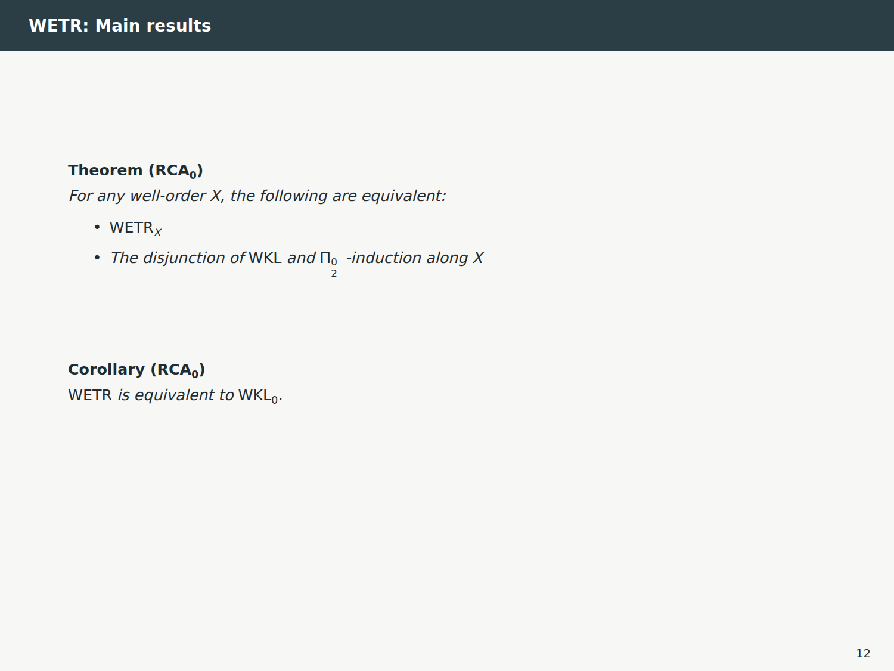WETR: Main results
Theorem (RCA0)
For any well-order X, the following are equivalent:
WETRX
The disjunction of WKL and Π02-induction along X
Corollary (RCA0)
WETR is equivalent to WKL0.
12